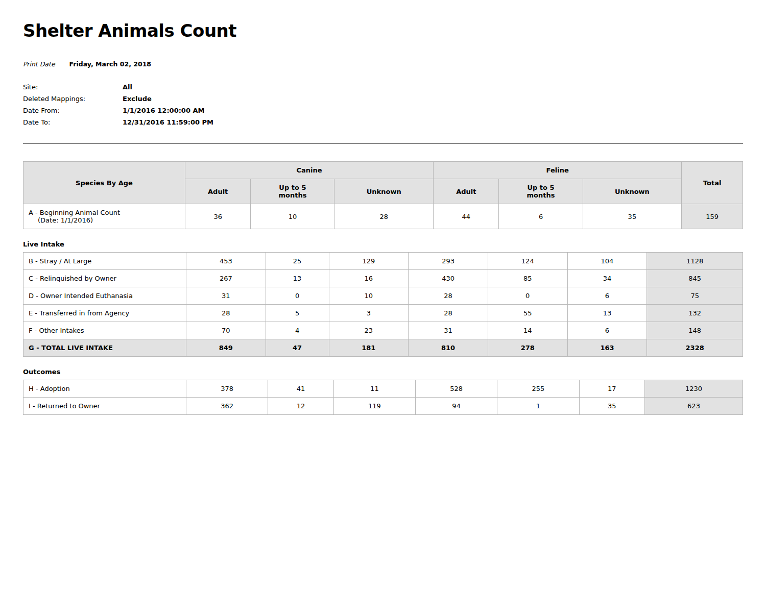Shelter Animals Count
Print Date Friday, March 02, 2018
| Site: | All |
| Deleted Mappings: | Exclude |
| Date From: | 1/1/2016 12:00:00 AM |
| Date To: | 12/31/2016 11:59:00 PM |
| Species By Age | Canine | Feline | Total |
| --- | --- | --- | --- |
| Adult | Up to 5 months | Unknown | Adult | Up to 5 months | Unknown |
| A - Beginning Animal Count (Date: 1/1/2016) | 36 | 10 | 28 | 44 | 6 | 35 | 159 |
Live Intake
| B - Stray / At Large | 453 | 25 | 129 | 293 | 124 | 104 | 1128 |
| C - Relinquished by Owner | 267 | 13 | 16 | 430 | 85 | 34 | 845 |
| D - Owner Intended Euthanasia | 31 | 0 | 10 | 28 | 0 | 6 | 75 |
| E - Transferred in from Agency | 28 | 5 | 3 | 28 | 55 | 13 | 132 |
| F - Other Intakes | 70 | 4 | 23 | 31 | 14 | 6 | 148 |
| G - TOTAL LIVE INTAKE | 849 | 47 | 181 | 810 | 278 | 163 | 2328 |
Outcomes
| H - Adoption | 378 | 41 | 11 | 528 | 255 | 17 | 1230 |
| I - Returned to Owner | 362 | 12 | 119 | 94 | 1 | 35 | 623 |